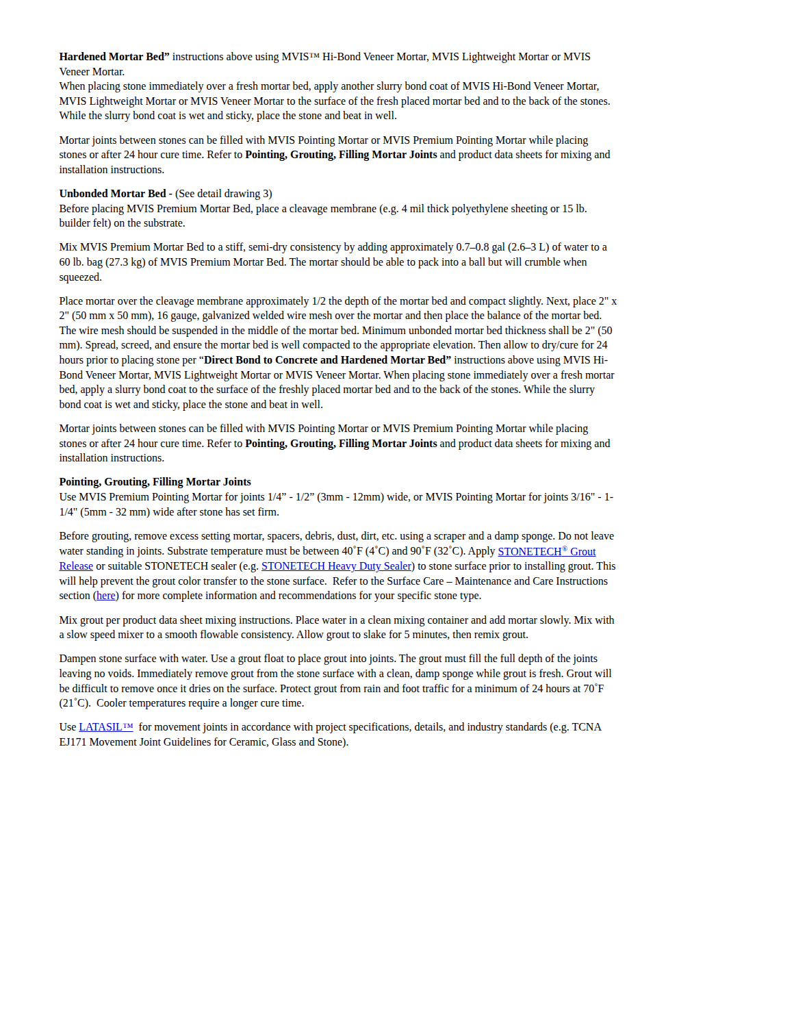Hardened Mortar Bed” instructions above using MVIS™ Hi-Bond Veneer Mortar, MVIS Lightweight Mortar or MVIS Veneer Mortar.
When placing stone immediately over a fresh mortar bed, apply another slurry bond coat of MVIS Hi-Bond Veneer Mortar, MVIS Lightweight Mortar or MVIS Veneer Mortar to the surface of the fresh placed mortar bed and to the back of the stones. While the slurry bond coat is wet and sticky, place the stone and beat in well.
Mortar joints between stones can be filled with MVIS Pointing Mortar or MVIS Premium Pointing Mortar while placing stones or after 24 hour cure time. Refer to Pointing, Grouting, Filling Mortar Joints and product data sheets for mixing and installation instructions.
Unbonded Mortar Bed - (See detail drawing 3)
Before placing MVIS Premium Mortar Bed, place a cleavage membrane (e.g. 4 mil thick polyethylene sheeting or 15 lb. builder felt) on the substrate.
Mix MVIS Premium Mortar Bed to a stiff, semi-dry consistency by adding approximately 0.7–0.8 gal (2.6–3 L) of water to a 60 lb. bag (27.3 kg) of MVIS Premium Mortar Bed. The mortar should be able to pack into a ball but will crumble when squeezed.
Place mortar over the cleavage membrane approximately 1/2 the depth of the mortar bed and compact slightly. Next, place 2" x 2" (50 mm x 50 mm), 16 gauge, galvanized welded wire mesh over the mortar and then place the balance of the mortar bed. The wire mesh should be suspended in the middle of the mortar bed. Minimum unbonded mortar bed thickness shall be 2" (50 mm). Spread, screed, and ensure the mortar bed is well compacted to the appropriate elevation. Then allow to dry/cure for 24 hours prior to placing stone per “Direct Bond to Concrete and Hardened Mortar Bed” instructions above using MVIS Hi-Bond Veneer Mortar, MVIS Lightweight Mortar or MVIS Veneer Mortar. When placing stone immediately over a fresh mortar bed, apply a slurry bond coat to the surface of the freshly placed mortar bed and to the back of the stones. While the slurry bond coat is wet and sticky, place the stone and beat in well.
Mortar joints between stones can be filled with MVIS Pointing Mortar or MVIS Premium Pointing Mortar while placing stones or after 24 hour cure time. Refer to Pointing, Grouting, Filling Mortar Joints and product data sheets for mixing and installation instructions.
Pointing, Grouting, Filling Mortar Joints
Use MVIS Premium Pointing Mortar for joints 1/4” - 1/2” (3mm - 12mm) wide, or MVIS Pointing Mortar for joints 3/16" - 1-1/4" (5mm - 32 mm) wide after stone has set firm.
Before grouting, remove excess setting mortar, spacers, debris, dust, dirt, etc. using a scraper and a damp sponge. Do not leave water standing in joints. Substrate temperature must be between 40˚F (4˚C) and 90˚F (32˚C). Apply STONETECH® Grout Release or suitable STONETECH sealer (e.g. STONETECH Heavy Duty Sealer) to stone surface prior to installing grout. This will help prevent the grout color transfer to the stone surface. Refer to the Surface Care – Maintenance and Care Instructions section (here) for more complete information and recommendations for your specific stone type.
Mix grout per product data sheet mixing instructions. Place water in a clean mixing container and add mortar slowly. Mix with a slow speed mixer to a smooth flowable consistency. Allow grout to slake for 5 minutes, then remix grout.
Dampen stone surface with water. Use a grout float to place grout into joints. The grout must fill the full depth of the joints leaving no voids. Immediately remove grout from the stone surface with a clean, damp sponge while grout is fresh. Grout will be difficult to remove once it dries on the surface. Protect grout from rain and foot traffic for a minimum of 24 hours at 70˚F (21˚C). Cooler temperatures require a longer cure time.
Use LATASIL™ for movement joints in accordance with project specifications, details, and industry standards (e.g. TCNA EJ171 Movement Joint Guidelines for Ceramic, Glass and Stone).